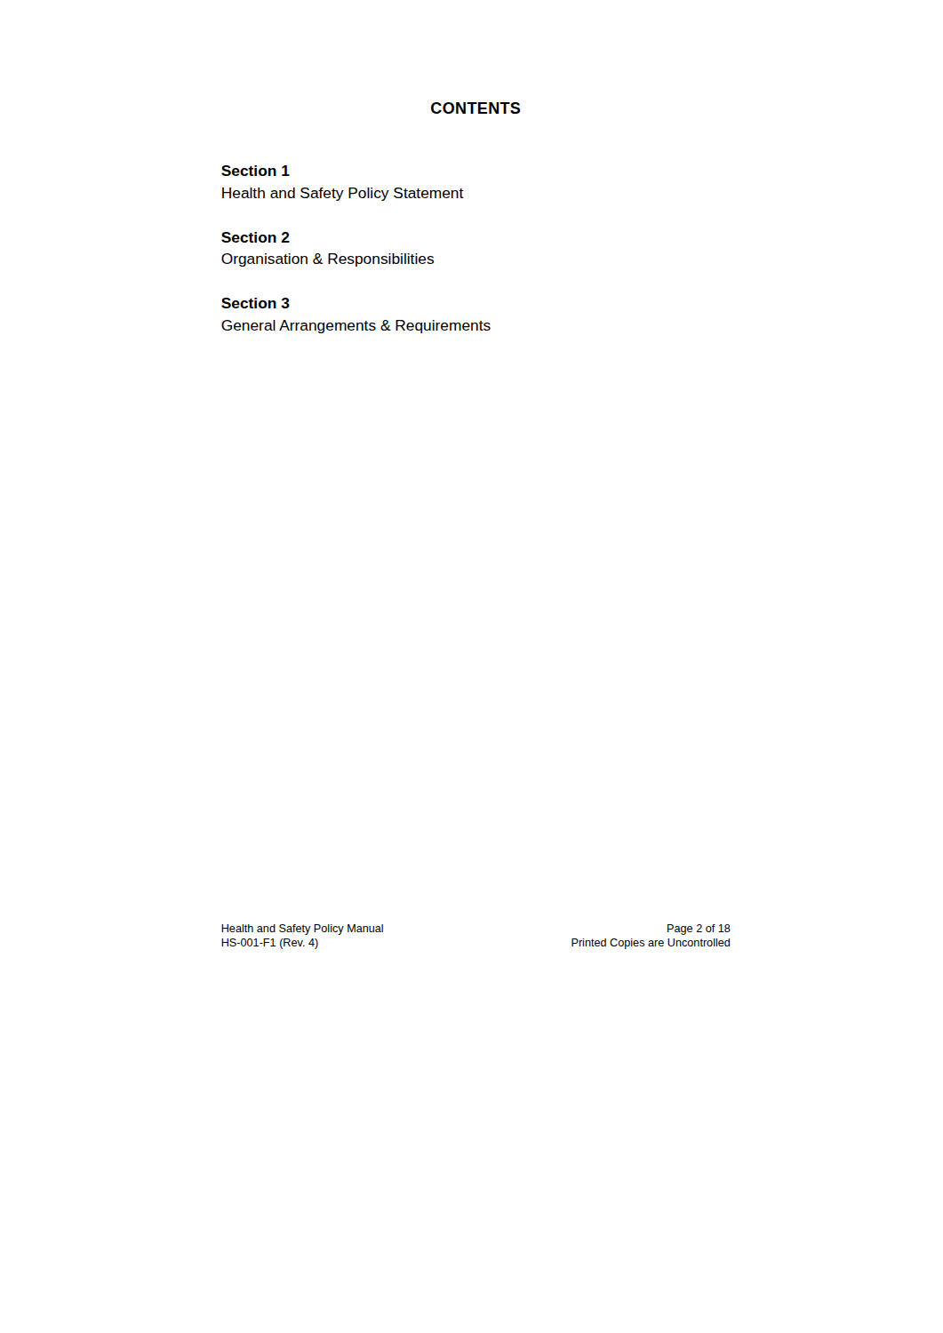CONTENTS
Section 1 Health and Safety Policy Statement
Section 2 Organisation & Responsibilities
Section 3 General Arrangements & Requirements
Health and Safety Policy Manual
HS-001-F1 (Rev. 4)
Page 2 of 18
Printed Copies are Uncontrolled